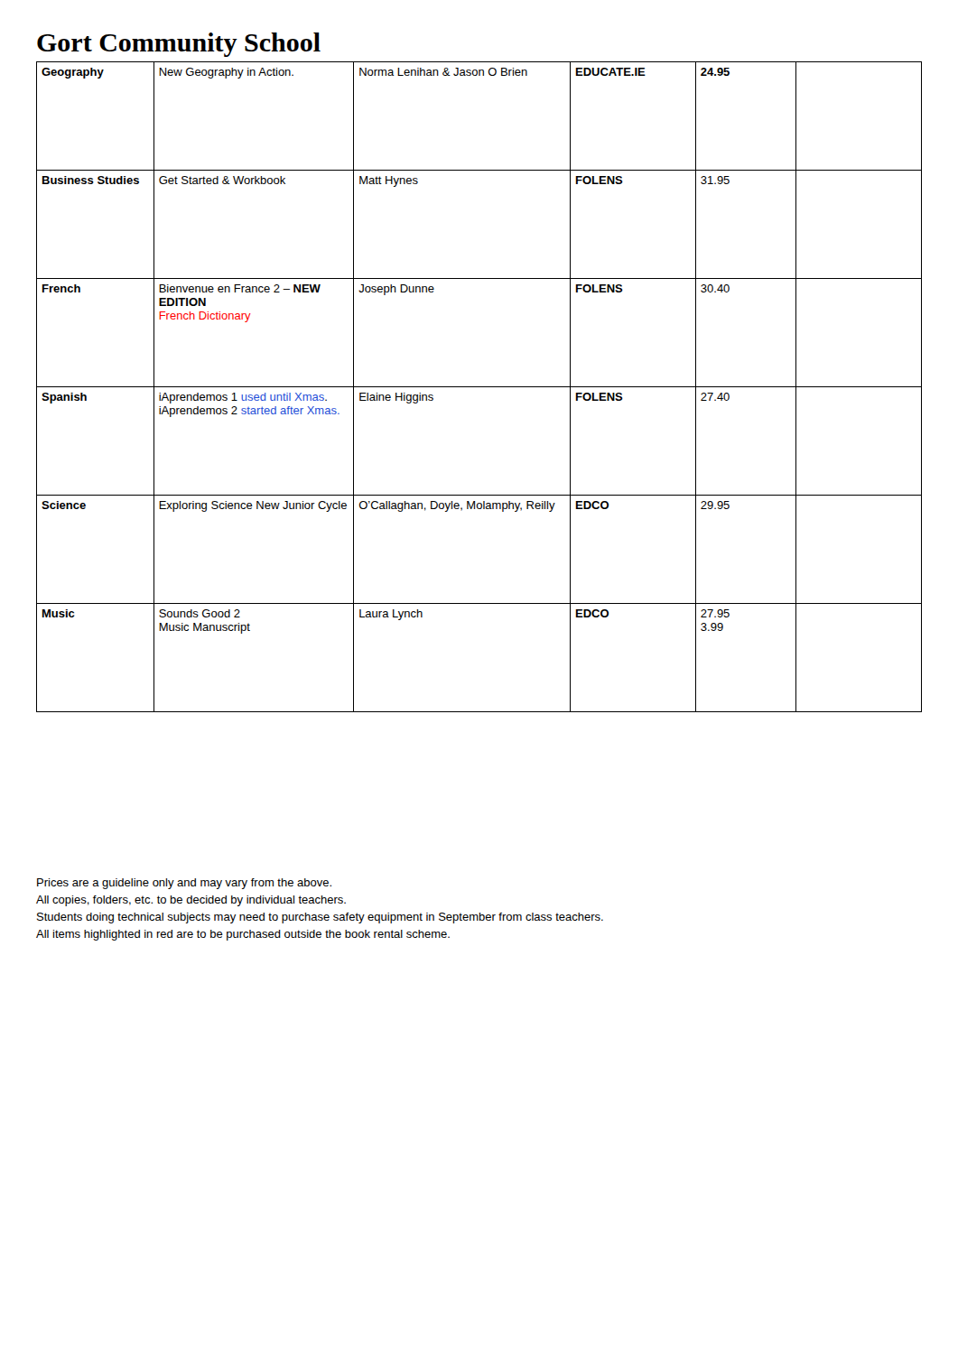Gort Community School
| Geography | New Geography in Action. | Norma Lenihan & Jason O Brien | EDUCATE.IE | 24.95 | |
| Business Studies | Get Started & Workbook | Matt Hynes | FOLENS | 31.95 | |
| French | Bienvenue en France 2 – NEW EDITION French Dictionary | Joseph Dunne | FOLENS | 30.40 | |
| Spanish | iAprendemos 1 used until Xmas . iAprendemos 2 started after Xmas. | Elaine Higgins | FOLENS | 27.40 | |
| Science | Exploring Science New Junior Cycle | O’Callaghan, Doyle, Molamphy, Reilly | EDCO | 29.95 | |
| Music | Sounds Good 2 Music Manuscript | Laura Lynch | EDCO | 27.95 3.99 | |
Prices are a guideline only and may vary from the above.
All copies, folders, etc. to be decided by individual teachers.
Students doing technical subjects may need to purchase safety equipment in September from class teachers.
All items highlighted in red are to be purchased outside the book rental scheme.